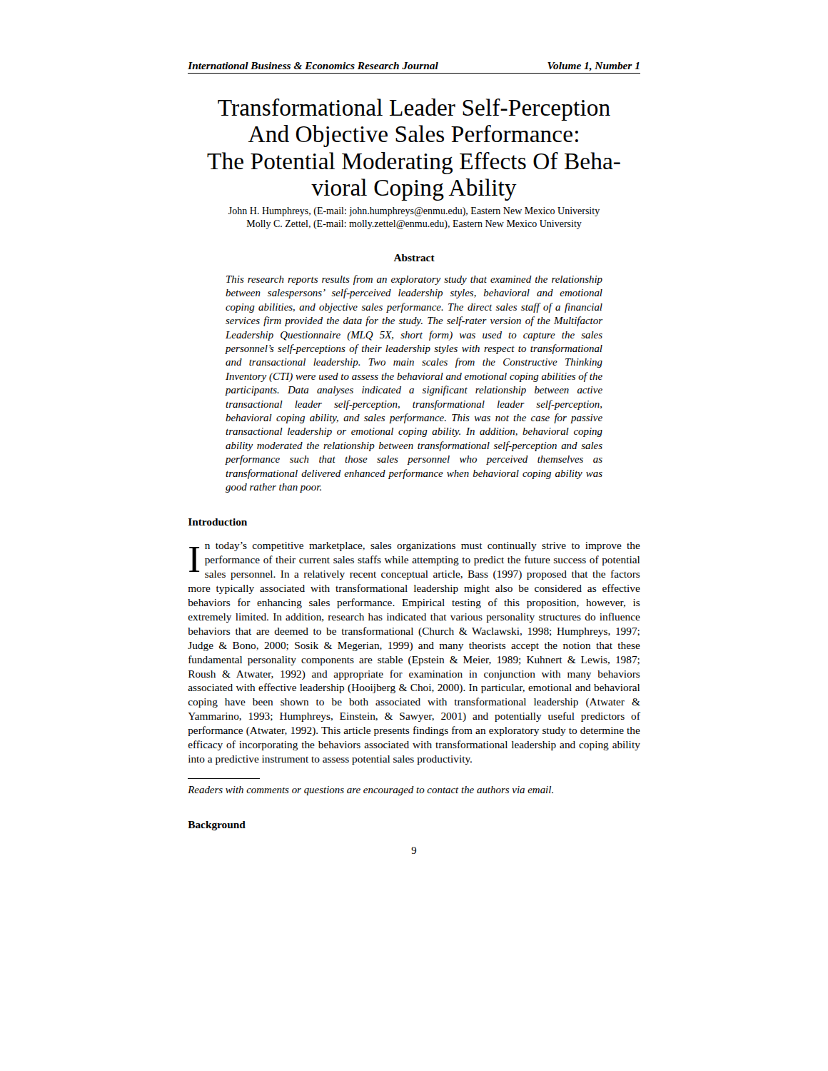International Business & Economics Research Journal
Volume 1, Number 1
Transformational Leader Self-Perception
And Objective Sales Performance:
The Potential Moderating Effects Of Beha-
vioral Coping Ability
John H. Humphreys, (E-mail: john.humphreys@enmu.edu), Eastern New Mexico University
Molly C. Zettel, (E-mail: molly.zettel@enmu.edu), Eastern New Mexico University
Abstract
This research reports results from an exploratory study that examined the relationship between salespersons’ self-perceived leadership styles, behavioral and emotional coping abilities, and objective sales performance. The direct sales staff of a financial services firm provided the data for the study. The self-rater version of the Multifactor Leadership Questionnaire (MLQ 5X, short form) was used to capture the sales personnel’s self-perceptions of their leadership styles with respect to transformational and transactional leadership. Two main scales from the Constructive Thinking Inventory (CTI) were used to assess the behavioral and emotional coping abilities of the participants. Data analyses indicated a significant relationship between active transactional leader self-perception, transformational leader self-perception, behavioral coping ability, and sales performance. This was not the case for passive transactional leadership or emotional coping ability. In addition, behavioral coping ability moderated the relationship between transformational self-perception and sales performance such that those sales personnel who perceived themselves as transformational delivered enhanced performance when behavioral coping ability was good rather than poor.
Introduction
In today’s competitive marketplace, sales organizations must continually strive to improve the performance of their current sales staffs while attempting to predict the future success of potential sales personnel. In a relatively recent conceptual article, Bass (1997) proposed that the factors more typically associated with transformational leadership might also be considered as effective behaviors for enhancing sales performance. Empirical testing of this proposition, however, is extremely limited. In addition, research has indicated that various personality structures do influence behaviors that are deemed to be transformational (Church & Waclawski, 1998; Humphreys, 1997; Judge & Bono, 2000; Sosik & Megerian, 1999) and many theorists accept the notion that these fundamental personality components are stable (Epstein & Meier, 1989; Kuhnert & Lewis, 1987; Roush & Atwater, 1992) and appropriate for examination in conjunction with many behaviors associated with effective leadership (Hooijberg & Choi, 2000). In particular, emotional and behavioral coping have been shown to be both associated with transformational leadership (Atwater & Yammarino, 1993; Humphreys, Einstein, & Sawyer, 2001) and potentially useful predictors of performance (Atwater, 1992). This article presents findings from an exploratory study to determine the efficacy of incorporating the behaviors associated with transformational leadership and coping ability into a predictive instrument to assess potential sales productivity.
Readers with comments or questions are encouraged to contact the authors via email.
Background
9